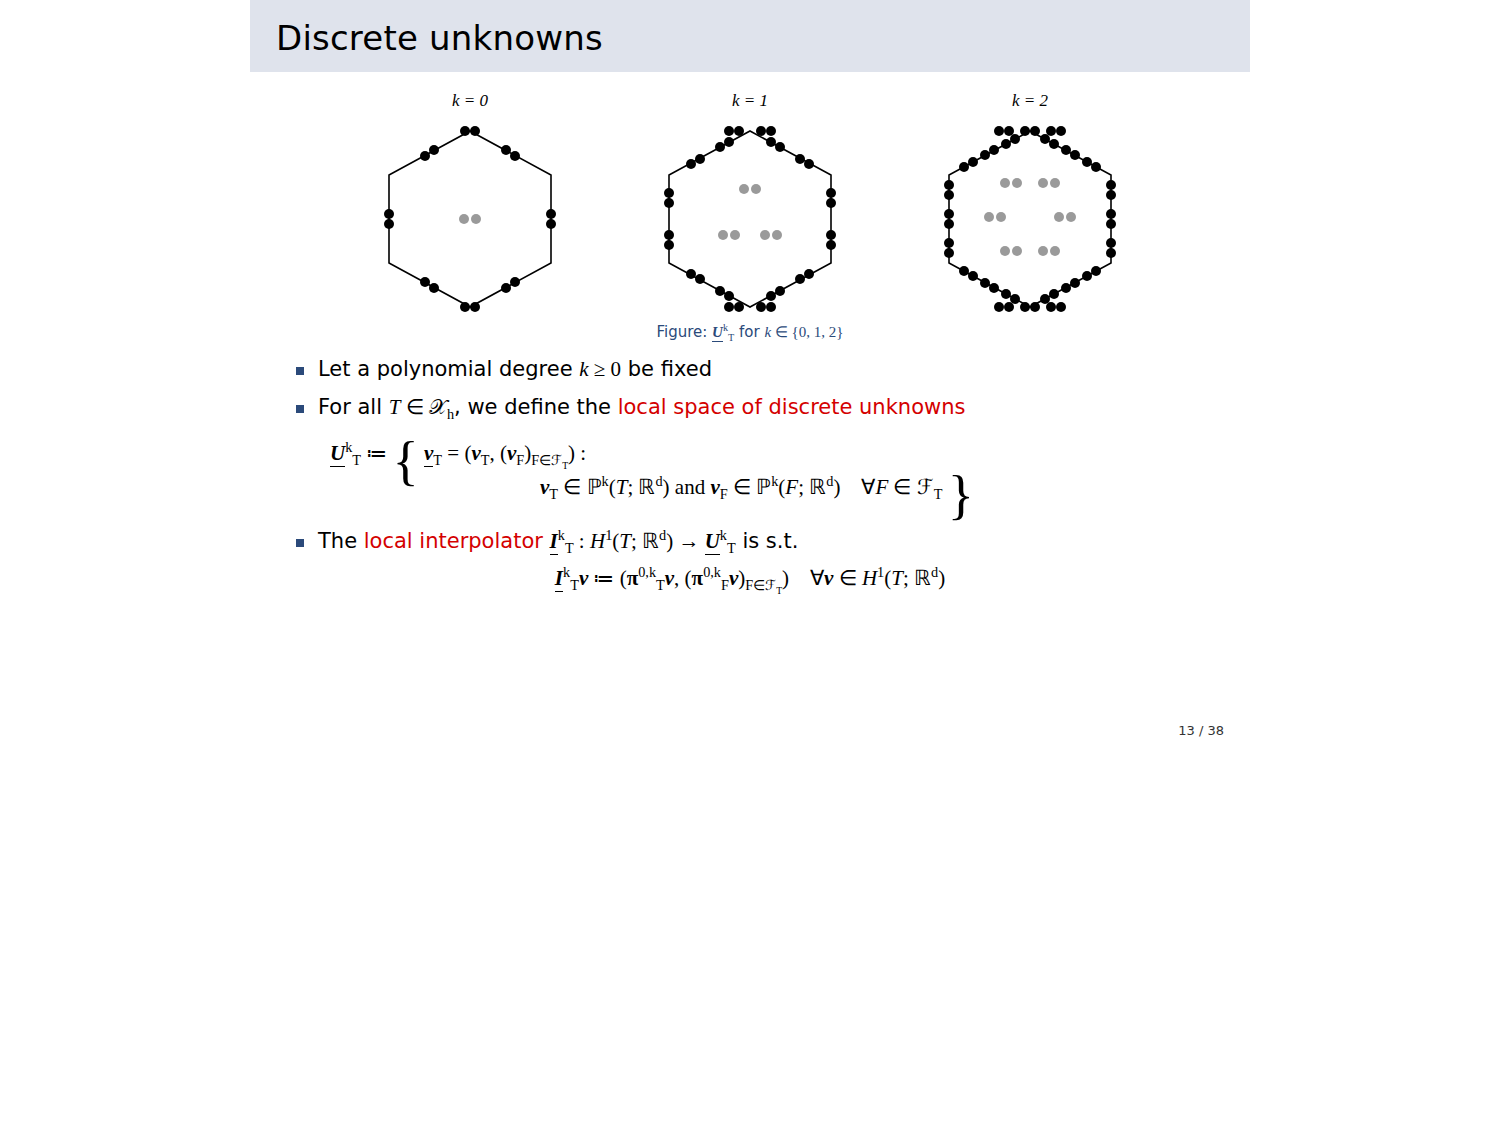Discrete unknowns
k = 0
k = 1
k = 2
Figure: UkT for k ∈ {0, 1, 2}
Let a polynomial degree k ≥ 0 be fixed
For all T ∈ 𝒳h, we define the local space of discrete unknowns
UkT ≔ { vT = (vT, (vF)F∈ℱT) :
vT ∈ ℙk(T; ℝd) and vF ∈ ℙk(F; ℝd) ∀F ∈ ℱT }
The local interpolator IkT : H1(T; ℝd) → UkT is s.t.
IkTv ≔ (π0,kTv, (π0,kFv)F∈ℱT) ∀v ∈ H1(T; ℝd)
13 / 38